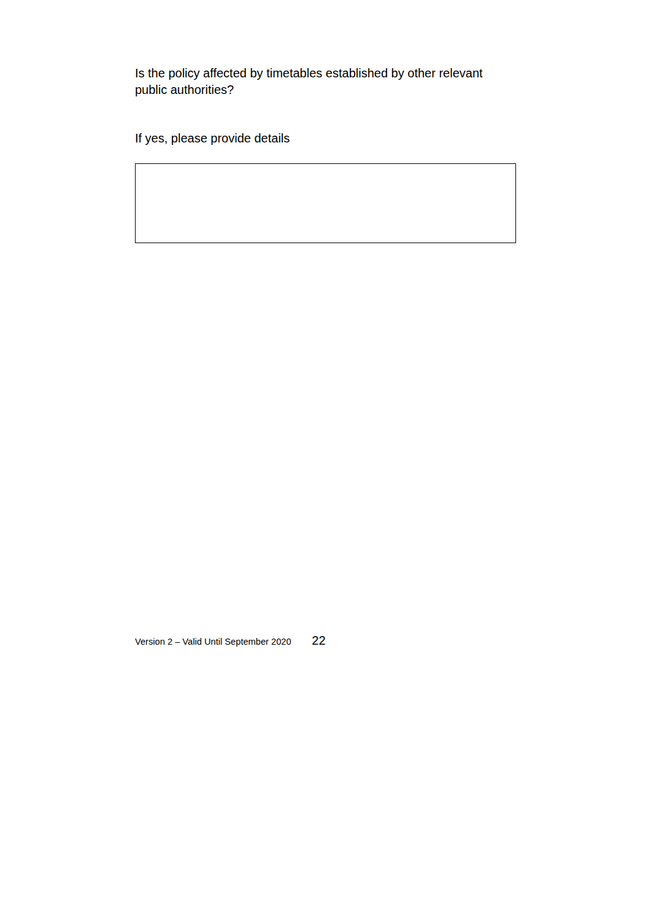Is the policy affected by timetables established by other relevant public authorities?
If yes, please provide details
Version 2 – Valid Until September 2020 22